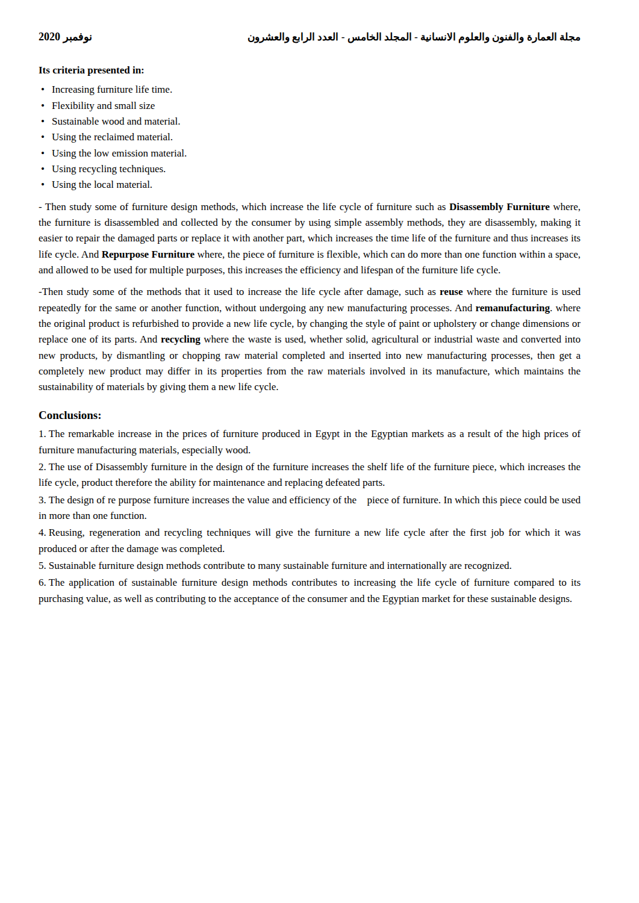نوفمبر 2020 مجلة العمارة والفنون والعلوم الانسانية - المجلد الخامس - العدد الرابع والعشرون
Its criteria presented in:
Increasing furniture life time.
Flexibility and small size
Sustainable wood and material.
Using the reclaimed material.
Using the low emission material.
Using recycling techniques.
Using the local material.
- Then study some of furniture design methods, which increase the life cycle of furniture such as Disassembly Furniture where, the furniture is disassembled and collected by the consumer by using simple assembly methods, they are disassembly, making it easier to repair the damaged parts or replace it with another part, which increases the time life of the furniture and thus increases its life cycle. And Repurpose Furniture where, the piece of furniture is flexible, which can do more than one function within a space, and allowed to be used for multiple purposes, this increases the efficiency and lifespan of the furniture life cycle.
-Then study some of the methods that it used to increase the life cycle after damage, such as reuse where the furniture is used repeatedly for the same or another function, without undergoing any new manufacturing processes. And remanufacturing. where the original product is refurbished to provide a new life cycle, by changing the style of paint or upholstery or change dimensions or replace one of its parts. And recycling where the waste is used, whether solid, agricultural or industrial waste and converted into new products, by dismantling or chopping raw material completed and inserted into new manufacturing processes, then get a completely new product may differ in its properties from the raw materials involved in its manufacture, which maintains the sustainability of materials by giving them a new life cycle.
Conclusions:
The remarkable increase in the prices of furniture produced in Egypt in the Egyptian markets as a result of the high prices of furniture manufacturing materials, especially wood.
The use of Disassembly furniture in the design of the furniture increases the shelf life of the furniture piece, which increases the life cycle, product therefore the ability for maintenance and replacing defeated parts.
The design of re purpose furniture increases the value and efficiency of the piece of furniture. In which this piece could be used in more than one function.
Reusing, regeneration and recycling techniques will give the furniture a new life cycle after the first job for which it was produced or after the damage was completed.
Sustainable furniture design methods contribute to many sustainable furniture and internationally are recognized.
The application of sustainable furniture design methods contributes to increasing the life cycle of furniture compared to its purchasing value, as well as contributing to the acceptance of the consumer and the Egyptian market for these sustainable designs.